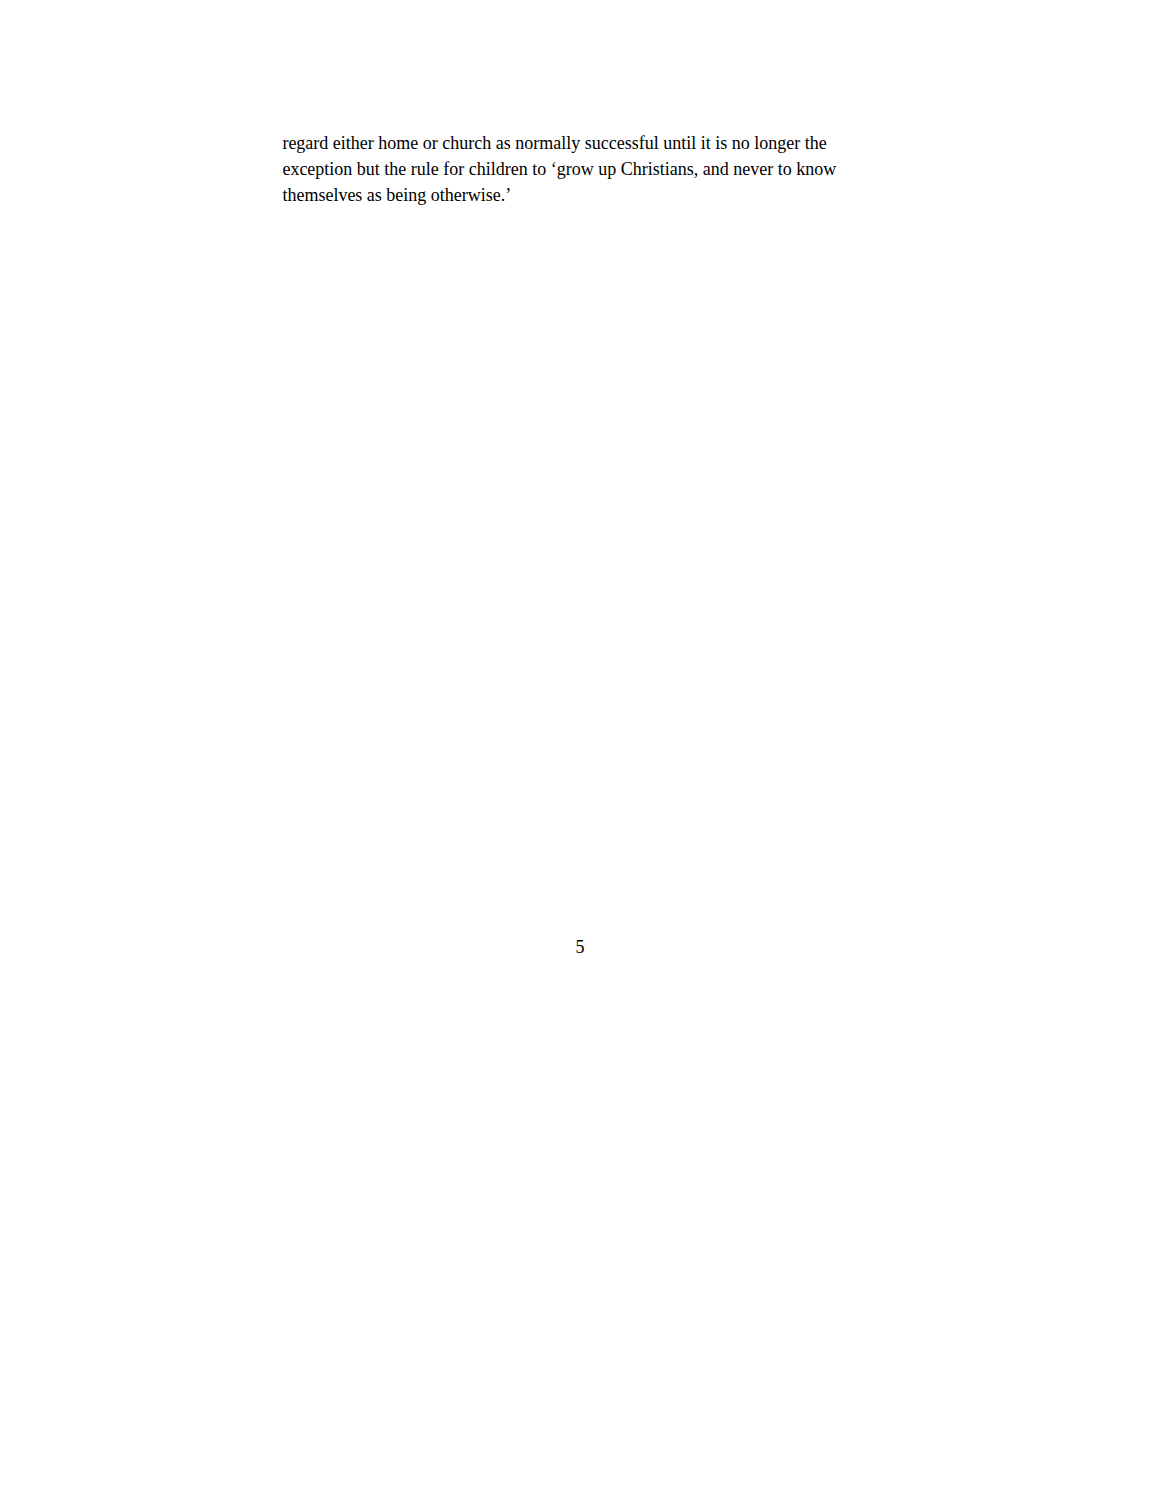regard either home or church as normally successful until it is no longer the exception but the rule for children to ‘grow up Christians, and never to know themselves as being otherwise.’
5